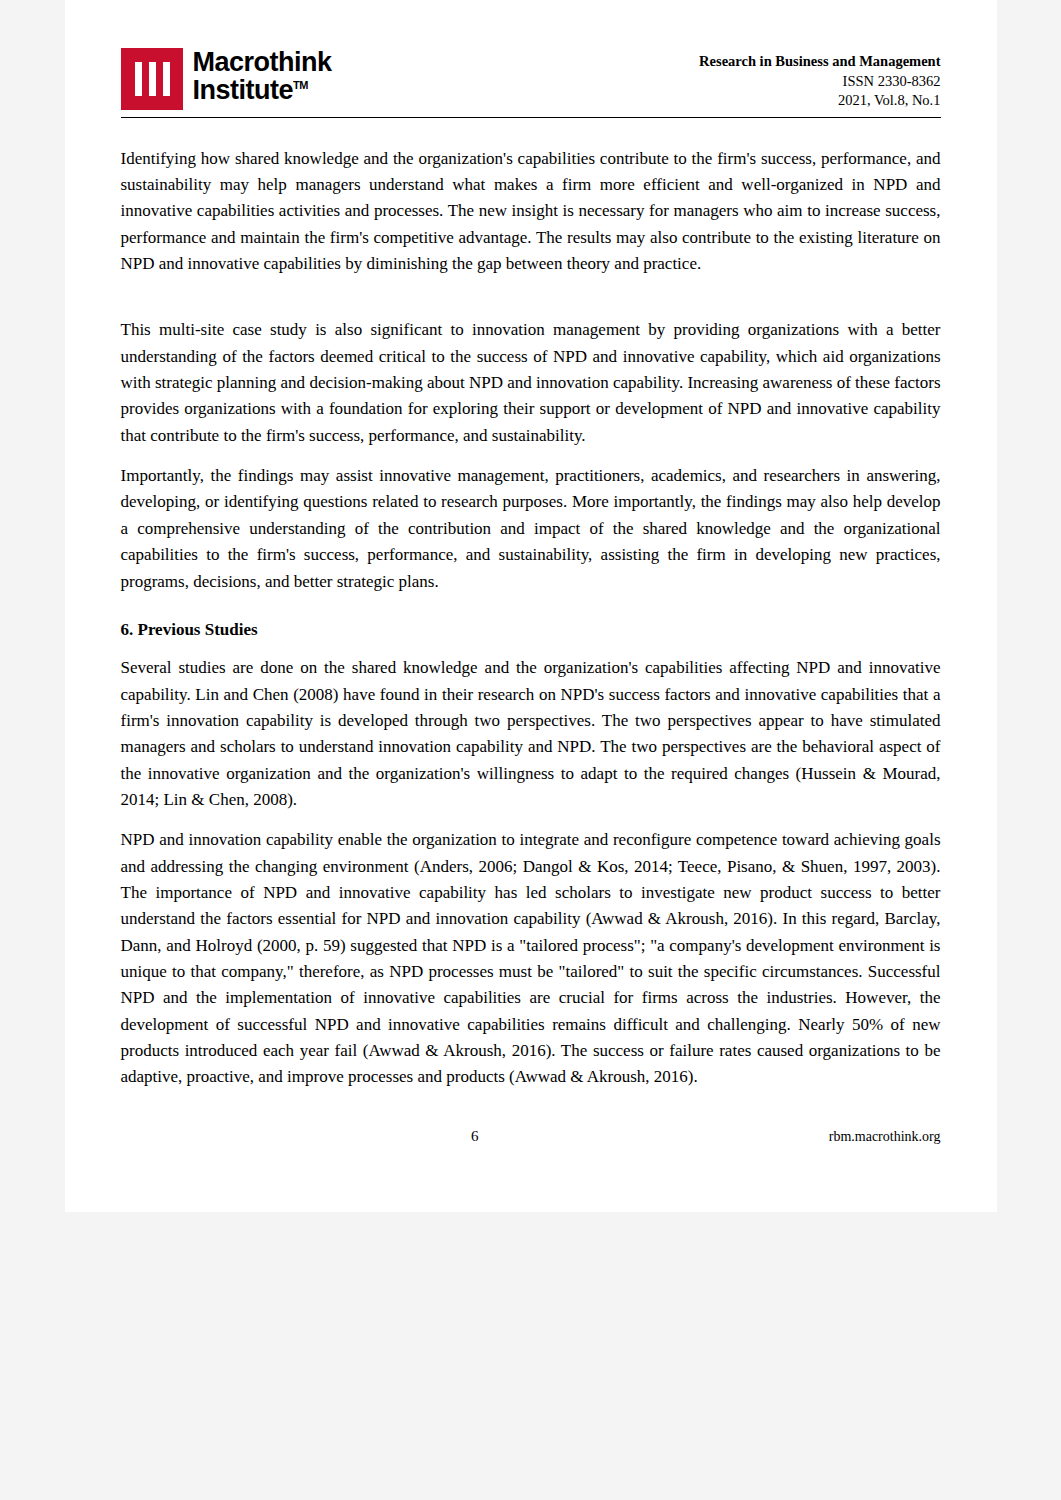Macrothink
InstituteTM
Research in Business and Management
ISSN 2330-8362
2021, Vol.8, No.1
Identifying how shared knowledge and the organization's capabilities contribute to the firm's success, performance, and sustainability may help managers understand what makes a firm more efficient and well-organized in NPD and innovative capabilities activities and processes. The new insight is necessary for managers who aim to increase success, performance and maintain the firm's competitive advantage. The results may also contribute to the existing literature on NPD and innovative capabilities by diminishing the gap between theory and practice.
This multi-site case study is also significant to innovation management by providing organizations with a better understanding of the factors deemed critical to the success of NPD and innovative capability, which aid organizations with strategic planning and decision-making about NPD and innovation capability. Increasing awareness of these factors provides organizations with a foundation for exploring their support or development of NPD and innovative capability that contribute to the firm's success, performance, and sustainability.
Importantly, the findings may assist innovative management, practitioners, academics, and researchers in answering, developing, or identifying questions related to research purposes. More importantly, the findings may also help develop a comprehensive understanding of the contribution and impact of the shared knowledge and the organizational capabilities to the firm's success, performance, and sustainability, assisting the firm in developing new practices, programs, decisions, and better strategic plans.
6. Previous Studies
Several studies are done on the shared knowledge and the organization's capabilities affecting NPD and innovative capability. Lin and Chen (2008) have found in their research on NPD's success factors and innovative capabilities that a firm's innovation capability is developed through two perspectives. The two perspectives appear to have stimulated managers and scholars to understand innovation capability and NPD. The two perspectives are the behavioral aspect of the innovative organization and the organization's willingness to adapt to the required changes (Hussein & Mourad, 2014; Lin & Chen, 2008).
NPD and innovation capability enable the organization to integrate and reconfigure competence toward achieving goals and addressing the changing environment (Anders, 2006; Dangol & Kos, 2014; Teece, Pisano, & Shuen, 1997, 2003). The importance of NPD and innovative capability has led scholars to investigate new product success to better understand the factors essential for NPD and innovation capability (Awwad & Akroush, 2016). In this regard, Barclay, Dann, and Holroyd (2000, p. 59) suggested that NPD is a "tailored process"; "a company's development environment is unique to that company," therefore, as NPD processes must be "tailored" to suit the specific circumstances. Successful NPD and the implementation of innovative capabilities are crucial for firms across the industries. However, the development of successful NPD and innovative capabilities remains difficult and challenging. Nearly 50% of new products introduced each year fail (Awwad & Akroush, 2016). The success or failure rates caused organizations to be adaptive, proactive, and improve processes and products (Awwad & Akroush, 2016).
6 rbm.macrothink.org